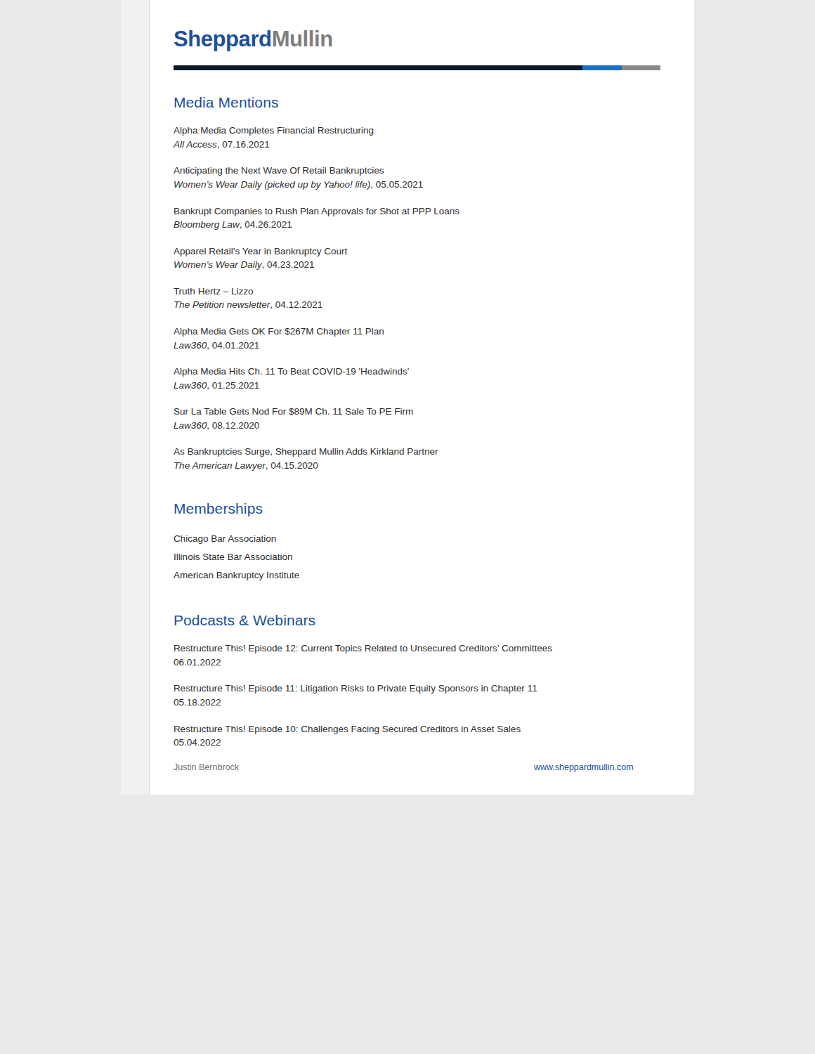Sheppard Mullin
Media Mentions
Alpha Media Completes Financial Restructuring All Access, 07.16.2021
Anticipating the Next Wave Of Retail Bankruptcies Women’s Wear Daily (picked up by Yahoo! life), 05.05.2021
Bankrupt Companies to Rush Plan Approvals for Shot at PPP Loans Bloomberg Law, 04.26.2021
Apparel Retail’s Year in Bankruptcy Court Women’s Wear Daily, 04.23.2021
Truth Hertz – Lizzo The Petition newsletter, 04.12.2021
Alpha Media Gets OK For $267M Chapter 11 Plan Law360, 04.01.2021
Alpha Media Hits Ch. 11 To Beat COVID-19 'Headwinds' Law360, 01.25.2021
Sur La Table Gets Nod For $89M Ch. 11 Sale To PE Firm Law360, 08.12.2020
As Bankruptcies Surge, Sheppard Mullin Adds Kirkland Partner The American Lawyer, 04.15.2020
Memberships
Chicago Bar Association
Illinois State Bar Association
American Bankruptcy Institute
Podcasts & Webinars
Restructure This! Episode 12: Current Topics Related to Unsecured Creditors’ Committees 06.01.2022
Restructure This! Episode 11: Litigation Risks to Private Equity Sponsors in Chapter 11 05.18.2022
Restructure This! Episode 10: Challenges Facing Secured Creditors in Asset Sales 05.04.2022
Justin Bernbrock www.sheppardmullin.com